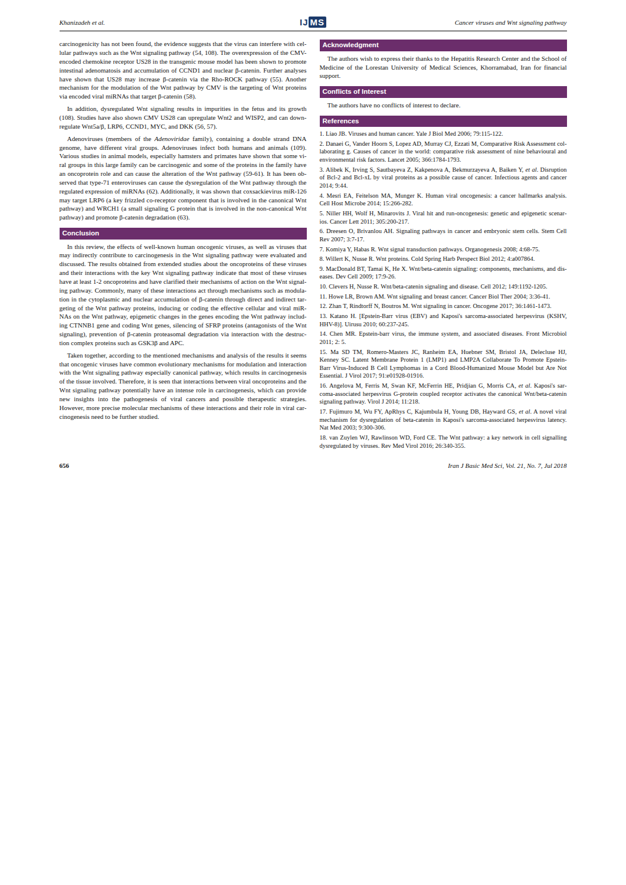Khanizadeh et al.
IJ MS
Cancer viruses and Wnt signaling pathway
carcinogenicity has not been found, the evidence suggests that the virus can interfere with cellular pathways such as the Wnt signaling pathway (54, 108). The overexpression of the CMV-encoded chemokine receptor US28 in the transgenic mouse model has been shown to promote intestinal adenomatosis and accumulation of CCND1 and nuclear β-catenin. Further analyses have shown that US28 may increase β-catenin via the Rho-ROCK pathway (55). Another mechanism for the modulation of the Wnt pathway by CMV is the targeting of Wnt proteins via encoded viral miRNAs that target β-catenin (58).
In addition, dysregulated Wnt signaling results in impurities in the fetus and its growth (108). Studies have also shown CMV US28 can upregulate Wnt2 and WISP2, and can downregulate Wnt5a/β, LRP6, CCND1, MYC, and DKK (56, 57).
Adenoviruses (members of the Adenoviridae family), containing a double strand DNA genome, have different viral groups. Adenoviruses infect both humans and animals (109). Various studies in animal models, especially hamsters and primates have shown that some viral groups in this large family can be carcinogenic and some of the proteins in the family have an oncoprotein role and can cause the alteration of the Wnt pathway (59-61). It has been observed that type-71 enteroviruses can cause the dysregulation of the Wnt pathway through the regulated expression of miRNAs (62). Additionally, it was shown that coxsackievirus miR-126 may target LRP6 (a key frizzled co-receptor component that is involved in the canonical Wnt pathway) and WRCH1 (a small signaling G protein that is involved in the non-canonical Wnt pathway) and promote β-catenin degradation (63).
Conclusion
In this review, the effects of well-known human oncogenic viruses, as well as viruses that may indirectly contribute to carcinogenesis in the Wnt signaling pathway were evaluated and discussed. The results obtained from extended studies about the oncoproteins of these viruses and their interactions with the key Wnt signaling pathway indicate that most of these viruses have at least 1-2 oncoproteins and have clarified their mechanisms of action on the Wnt signaling pathway. Commonly, many of these interactions act through mechanisms such as modulation in the cytoplasmic and nuclear accumulation of β-catenin through direct and indirect targeting of the Wnt pathway proteins, inducing or coding the effective cellular and viral miRNAs on the Wnt pathway, epigenetic changes in the genes encoding the Wnt pathway including CTNNB1 gene and coding Wnt genes, silencing of SFRP proteins (antagonists of the Wnt signaling), prevention of β-catenin proteasomal degradation via interaction with the destruction complex proteins such as GSK3β and APC.
Taken together, according to the mentioned mechanisms and analysis of the results it seems that oncogenic viruses have common evolutionary mechanisms for modulation and interaction with the Wnt signaling pathway especially canonical pathway, which results in carcinogenesis of the tissue involved. Therefore, it is seen that interactions between viral oncoproteins and the Wnt signaling pathway potentially have an intense role in carcinogenesis, which can provide new insights into the pathogenesis of viral cancers and possible therapeutic strategies. However, more precise molecular mechanisms of these interactions and their role in viral carcinogenesis need to be further studied.
Acknowledgment
The authors wish to express their thanks to the Hepatitis Research Center and the School of Medicine of the Lorestan University of Medical Sciences, Khorramabad, Iran for financial support.
Conflicts of Interest
The authors have no conflicts of interest to declare.
References
1. Liao JB. Viruses and human cancer. Yale J Biol Med 2006; 79:115-122.
2. Danaei G, Vander Hoorn S, Lopez AD, Murray CJ, Ezzati M, Comparative Risk Assessment collaborating g. Causes of cancer in the world: comparative risk assessment of nine behavioural and environmental risk factors. Lancet 2005; 366:1784-1793.
3. Alibek K, Irving S, Sautbayeva Z, Kakpenova A, Bekmurzayeva A, Baiken Y, et al. Disruption of Bcl-2 and Bcl-xL by viral proteins as a possible cause of cancer. Infectious agents and cancer 2014; 9:44.
4. Mesri EA, Feitelson MA, Munger K. Human viral oncogenesis: a cancer hallmarks analysis. Cell Host Microbe 2014; 15:266-282.
5. Niller HH, Wolf H, Minarovits J. Viral hit and run-oncogenesis: genetic and epigenetic scenarios. Cancer Lett 2011; 305:200-217.
6. Dreesen O, Brivanlou AH. Signaling pathways in cancer and embryonic stem cells. Stem Cell Rev 2007; 3:7-17.
7. Komiya Y, Habas R. Wnt signal transduction pathways. Organogenesis 2008; 4:68-75.
8. Willert K, Nusse R. Wnt proteins. Cold Spring Harb Perspect Biol 2012; 4:a007864.
9. MacDonald BT, Tamai K, He X. Wnt/beta-catenin signaling: components, mechanisms, and diseases. Dev Cell 2009; 17:9-26.
10. Clevers H, Nusse R. Wnt/beta-catenin signaling and disease. Cell 2012; 149:1192-1205.
11. Howe LR, Brown AM. Wnt signaling and breast cancer. Cancer Biol Ther 2004; 3:36-41.
12. Zhan T, Rindtorff N, Boutros M. Wnt signaling in cancer. Oncogene 2017; 36:1461-1473.
13. Katano H. [Epstein-Barr virus (EBV) and Kaposi's sarcoma-associated herpesvirus (KSHV, HHV-8)]. Uirusu 2010; 60:237-245.
14. Chen MR. Epstein-barr virus, the immune system, and associated diseases. Front Microbiol 2011; 2: 5.
15. Ma SD TM, Romero-Masters JC, Ranheim EA, Huebner SM, Bristol JA, Delecluse HJ, Kenney SC. Latent Membrane Protein 1 (LMP1) and LMP2A Collaborate To Promote Epstein-Barr Virus-Induced B Cell Lymphomas in a Cord Blood-Humanized Mouse Model but Are Not Essential. J Virol 2017; 91:e01928-01916.
16. Angelova M, Ferris M, Swan KF, McFerrin HE, Pridjian G, Morris CA, et al. Kaposi's sarcoma-associated herpesvirus G-protein coupled receptor activates the canonical Wnt/beta-catenin signaling pathway. Virol J 2014; 11:218.
17. Fujimuro M, Wu FY, ApRhys C, Kajumbula H, Young DB, Hayward GS, et al. A novel viral mechanism for dysregulation of beta-catenin in Kaposi's sarcoma-associated herpesvirus latency. Nat Med 2003; 9:300-306.
18. van Zuylen WJ, Rawlinson WD, Ford CE. The Wnt pathway: a key network in cell signalling dysregulated by viruses. Rev Med Virol 2016; 26:340-355.
656
Iran J Basic Med Sci, Vol. 21, No. 7, Jul 2018